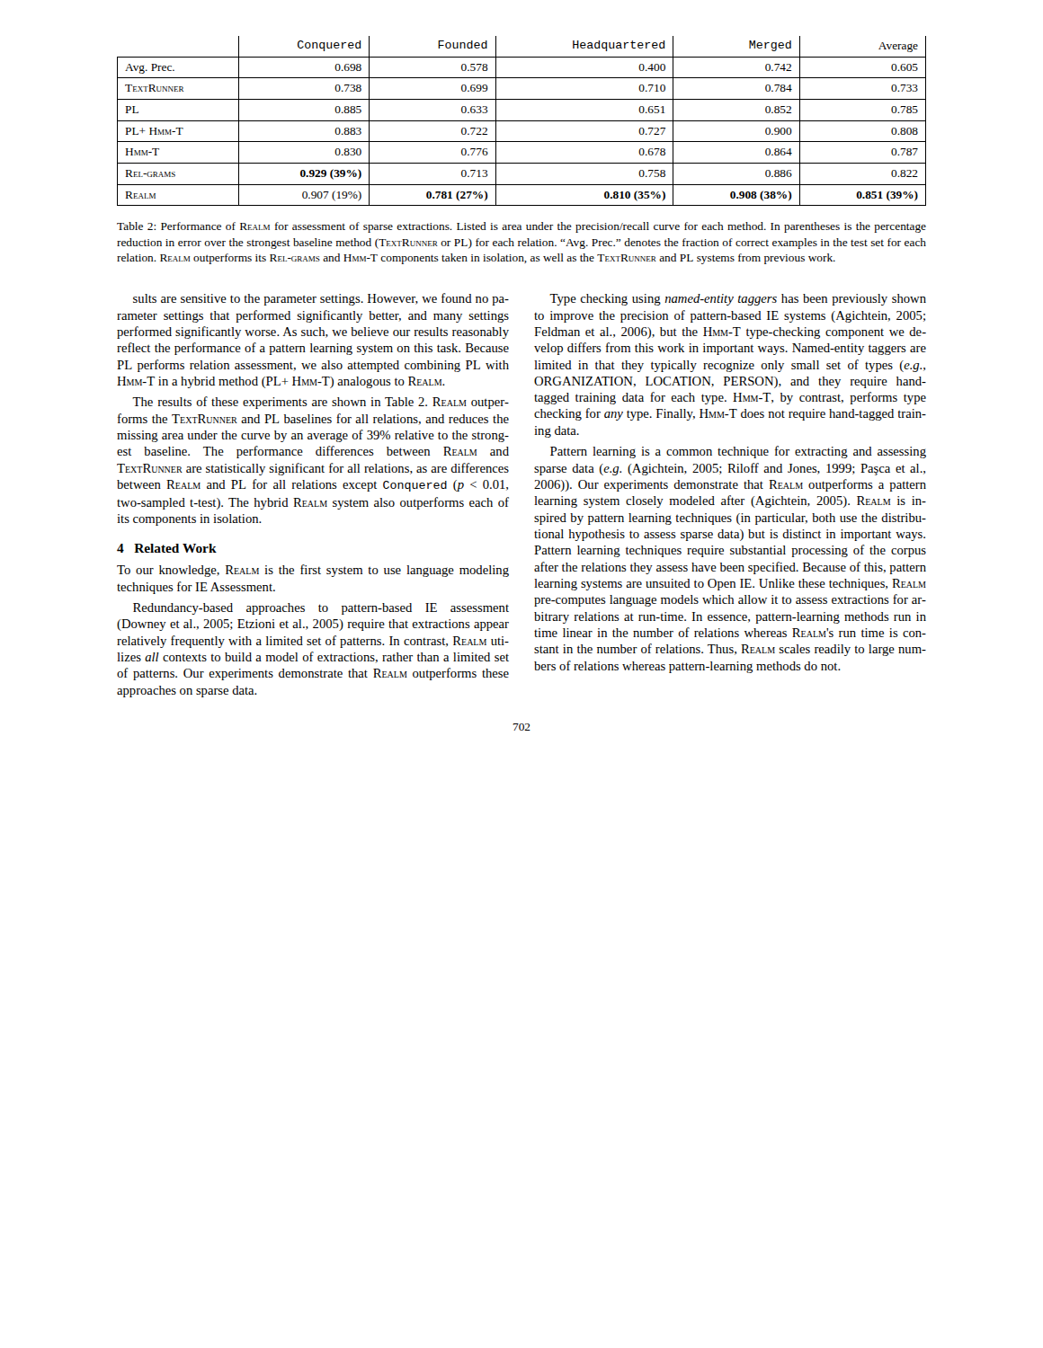| | Conquered | Founded | Headquartered | Merged | Average |
| --- | --- | --- | --- | --- | --- |
| Avg. Prec. | 0.698 | 0.578 | 0.400 | 0.742 | 0.605 |
| TextRunner | 0.738 | 0.699 | 0.710 | 0.784 | 0.733 |
| PL | 0.885 | 0.633 | 0.651 | 0.852 | 0.785 |
| PL+ Hmm-T | 0.883 | 0.722 | 0.727 | 0.900 | 0.808 |
| Hmm-T | 0.830 | 0.776 | 0.678 | 0.864 | 0.787 |
| Rel-grams | 0.929 (39%) | 0.713 | 0.758 | 0.886 | 0.822 |
| Realm | 0.907 (19%) | 0.781 (27%) | 0.810 (35%) | 0.908 (38%) | 0.851 (39%) |
Table 2: Performance of Realm for assessment of sparse extractions. Listed is area under the precision/recall curve for each method. In parentheses is the percentage reduction in error over the strongest baseline method (TextRunner or PL) for each relation. “Avg. Prec.” denotes the fraction of correct examples in the test set for each relation. Realm outperforms its Rel-grams and Hmm-T components taken in isolation, as well as the TextRunner and PL systems from previous work.
sults are sensitive to the parameter settings. However, we found no parameter settings that performed significantly better, and many settings performed significantly worse. As such, we believe our results reasonably reflect the performance of a pattern learning system on this task. Because PL performs relation assessment, we also attempted combining PL with Hmm-T in a hybrid method (PL+ Hmm-T) analogous to Realm.
The results of these experiments are shown in Table 2. Realm outperforms the TextRunner and PL baselines for all relations, and reduces the missing area under the curve by an average of 39% relative to the strongest baseline. The performance differences between Realm and TextRunner are statistically significant for all relations, as are differences between Realm and PL for all relations except Conquered (p < 0.01, two-sampled t-test). The hybrid Realm system also outperforms each of its components in isolation.
4 Related Work
To our knowledge, Realm is the first system to use language modeling techniques for IE Assessment.
Redundancy-based approaches to pattern-based IE assessment (Downey et al., 2005; Etzioni et al., 2005) require that extractions appear relatively frequently with a limited set of patterns. In contrast, Realm utilizes all contexts to build a model of extractions, rather than a limited set of patterns. Our experiments demonstrate that Realm outperforms these approaches on sparse data.
Type checking using named-entity taggers has been previously shown to improve the precision of pattern-based IE systems (Agichtein, 2005; Feldman et al., 2006), but the Hmm-T type-checking component we develop differs from this work in important ways. Named-entity taggers are limited in that they typically recognize only small set of types (e.g., ORGANIZATION, LOCATION, PERSON), and they require hand-tagged training data for each type. Hmm-T, by contrast, performs type checking for any type. Finally, Hmm-T does not require hand-tagged training data.
Pattern learning is a common technique for extracting and assessing sparse data (e.g. (Agichtein, 2005; Riloff and Jones, 1999; Paşca et al., 2006)). Our experiments demonstrate that Realm outperforms a pattern learning system closely modeled after (Agichtein, 2005). Realm is inspired by pattern learning techniques (in particular, both use the distributional hypothesis to assess sparse data) but is distinct in important ways. Pattern learning techniques require substantial processing of the corpus after the relations they assess have been specified. Because of this, pattern learning systems are unsuited to Open IE. Unlike these techniques, Realm pre-computes language models which allow it to assess extractions for arbitrary relations at run-time. In essence, pattern-learning methods run in time linear in the number of relations whereas Realm's run time is constant in the number of relations. Thus, Realm scales readily to large numbers of relations whereas pattern-learning methods do not.
702